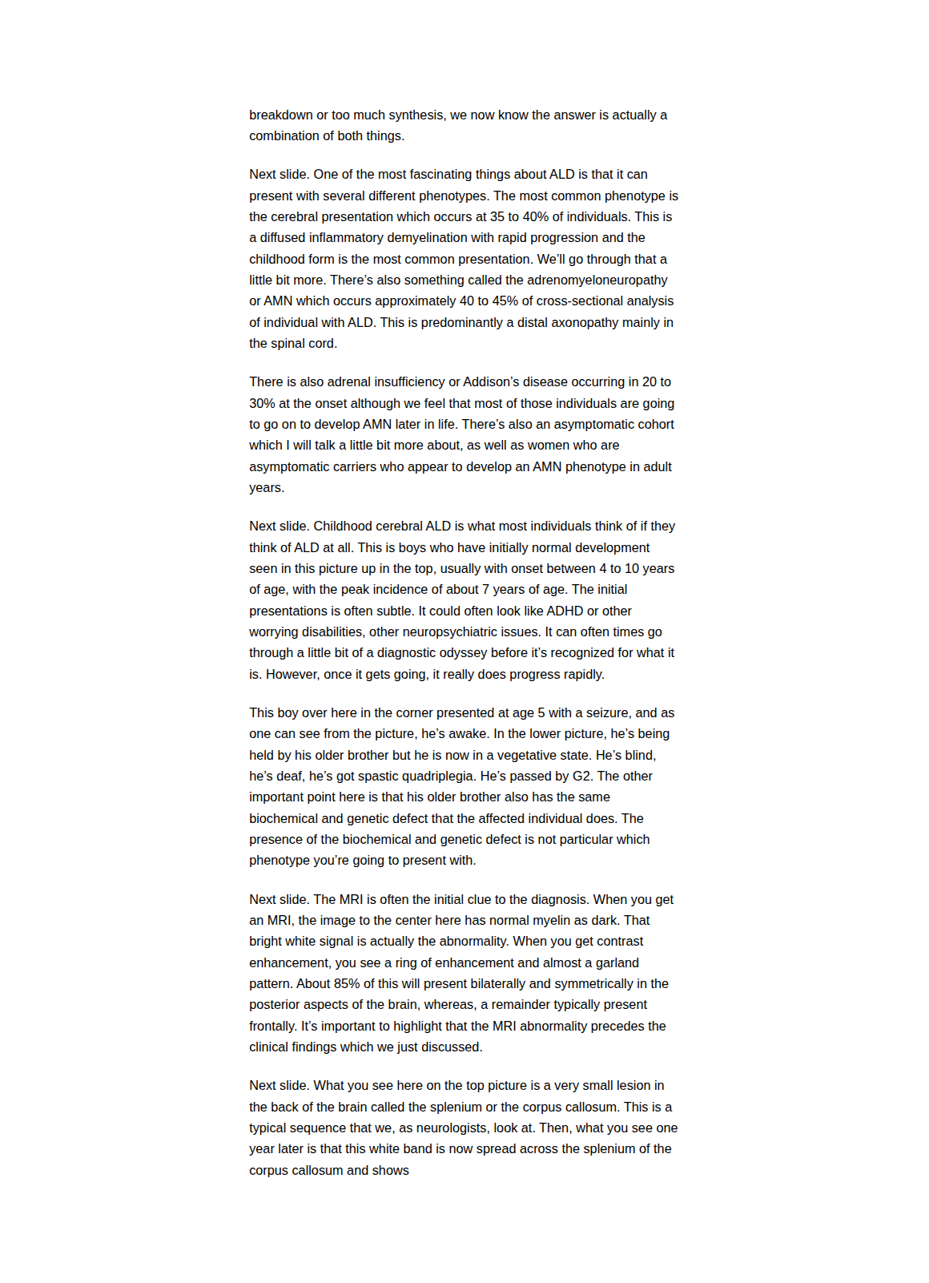breakdown or too much synthesis, we now know the answer is actually a combination of both things.
Next slide. One of the most fascinating things about ALD is that it can present with several different phenotypes. The most common phenotype is the cerebral presentation which occurs at 35 to 40% of individuals. This is a diffused inflammatory demyelination with rapid progression and the childhood form is the most common presentation. We’ll go through that a little bit more. There’s also something called the adrenomyeloneuropathy or AMN which occurs approximately 40 to 45% of cross-sectional analysis of individual with ALD. This is predominantly a distal axonopathy mainly in the spinal cord.
There is also adrenal insufficiency or Addison’s disease occurring in 20 to 30% at the onset although we feel that most of those individuals are going to go on to develop AMN later in life. There’s also an asymptomatic cohort which I will talk a little bit more about, as well as women who are asymptomatic carriers who appear to develop an AMN phenotype in adult years.
Next slide. Childhood cerebral ALD is what most individuals think of if they think of ALD at all. This is boys who have initially normal development seen in this picture up in the top, usually with onset between 4 to 10 years of age, with the peak incidence of about 7 years of age. The initial presentations is often subtle. It could often look like ADHD or other worrying disabilities, other neuropsychiatric issues. It can often times go through a little bit of a diagnostic odyssey before it’s recognized for what it is. However, once it gets going, it really does progress rapidly.
This boy over here in the corner presented at age 5 with a seizure, and as one can see from the picture, he’s awake. In the lower picture, he’s being held by his older brother but he is now in a vegetative state. He’s blind, he’s deaf, he’s got spastic quadriplegia. He’s passed by G2. The other important point here is that his older brother also has the same biochemical and genetic defect that the affected individual does. The presence of the biochemical and genetic defect is not particular which phenotype you’re going to present with.
Next slide. The MRI is often the initial clue to the diagnosis. When you get an MRI, the image to the center here has normal myelin as dark. That bright white signal is actually the abnormality. When you get contrast enhancement, you see a ring of enhancement and almost a garland pattern. About 85% of this will present bilaterally and symmetrically in the posterior aspects of the brain, whereas, a remainder typically present frontally. It’s important to highlight that the MRI abnormality precedes the clinical findings which we just discussed.
Next slide. What you see here on the top picture is a very small lesion in the back of the brain called the splenium or the corpus callosum. This is a typical sequence that we, as neurologists, look at. Then, what you see one year later is that this white band is now spread across the splenium of the corpus callosum and shows